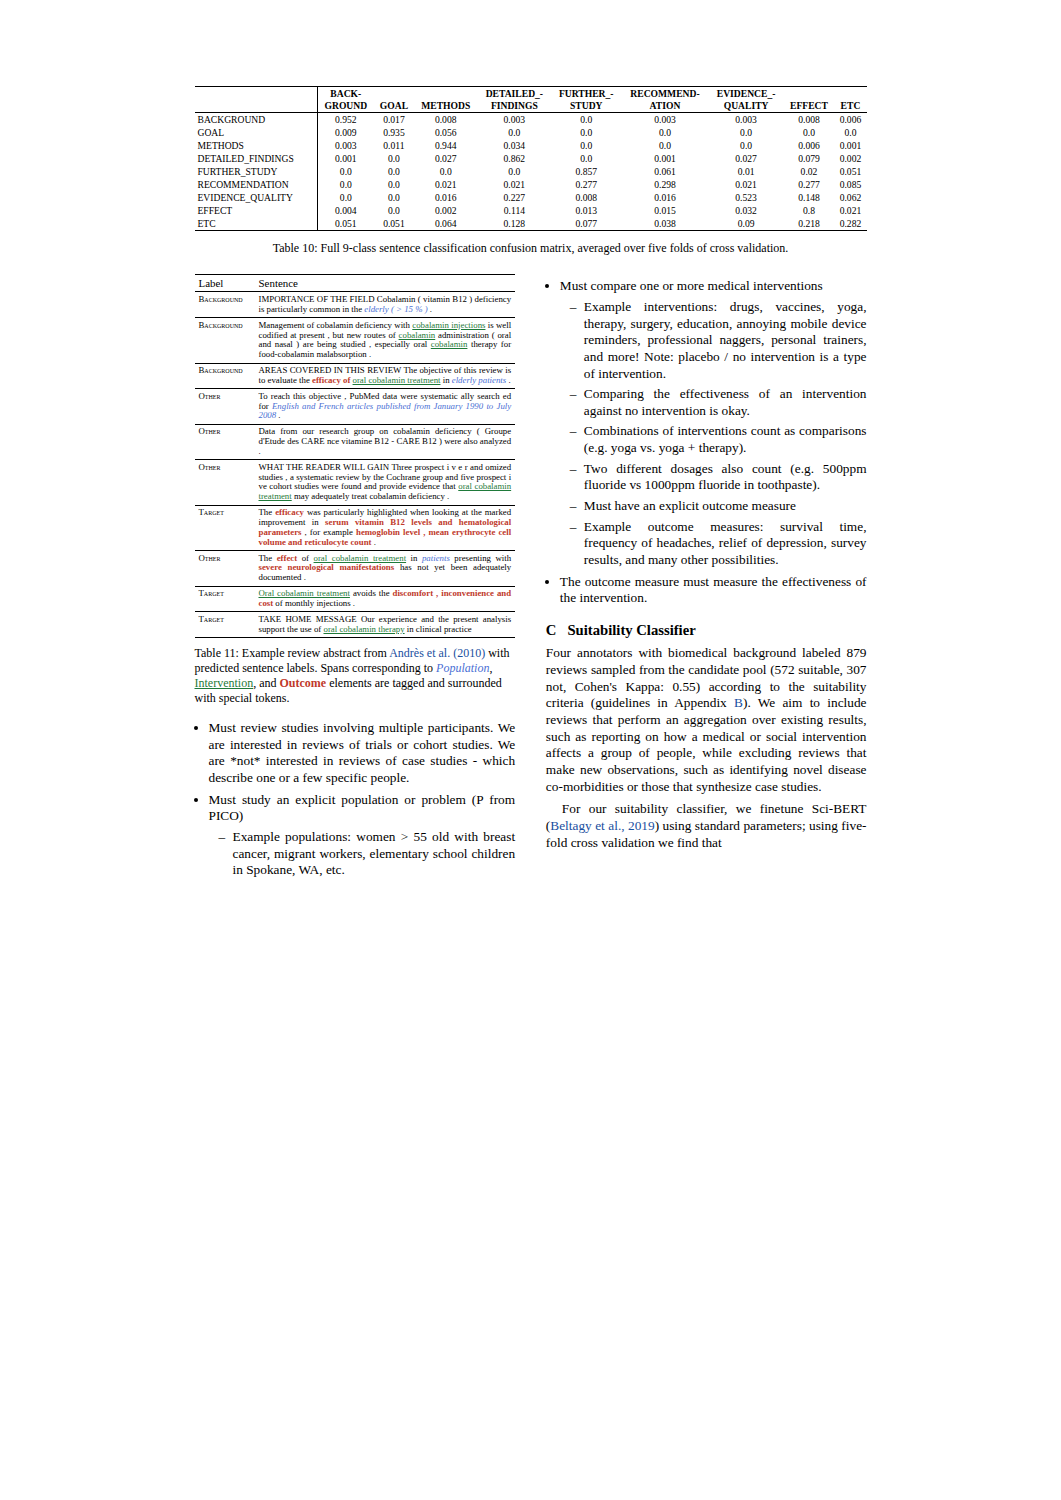| | BACK- GROUND | GOAL | METHODS | DETAILED_- FINDINGS | FURTHER_- STUDY | RECOMMEND- ATION | EVIDENCE_- QUALITY | EFFECT | ETC |
| --- | --- | --- | --- | --- | --- | --- | --- | --- | --- |
| BACKGROUND | 0.952 | 0.017 | 0.008 | 0.003 | 0.0 | 0.003 | 0.003 | 0.008 | 0.006 |
| GOAL | 0.009 | 0.935 | 0.056 | 0.0 | 0.0 | 0.0 | 0.0 | 0.0 | 0.0 |
| METHODS | 0.003 | 0.011 | 0.944 | 0.034 | 0.0 | 0.0 | 0.0 | 0.006 | 0.001 |
| DETAILED_FINDINGS | 0.001 | 0.0 | 0.027 | 0.862 | 0.0 | 0.001 | 0.027 | 0.079 | 0.002 |
| FURTHER_STUDY | 0.0 | 0.0 | 0.0 | 0.0 | 0.857 | 0.061 | 0.01 | 0.02 | 0.051 |
| RECOMMENDATION | 0.0 | 0.0 | 0.021 | 0.021 | 0.277 | 0.298 | 0.021 | 0.277 | 0.085 |
| EVIDENCE_QUALITY | 0.0 | 0.0 | 0.016 | 0.227 | 0.008 | 0.016 | 0.523 | 0.148 | 0.062 |
| EFFECT | 0.004 | 0.0 | 0.002 | 0.114 | 0.013 | 0.015 | 0.032 | 0.8 | 0.021 |
| ETC | 0.051 | 0.051 | 0.064 | 0.128 | 0.077 | 0.038 | 0.09 | 0.218 | 0.282 |
Table 10: Full 9-class sentence classification confusion matrix, averaged over five folds of cross validation.
| Label | Sentence |
| --- | --- |
| Background | IMPORTANCE OF THE FIELD Cobalamin ( vitamin B12 ) deficiency is particularly common in the elderly ( > 15 % ) . |
| Background | Management of cobalamin deficiency with cobalamin injections is well codified at present , but new routes of cobalamin administration ( oral and nasal ) are being studied , especially oral cobalamin therapy for food-cobalamin malabsorption . |
| Background | AREAS COVERED IN THIS REVIEW The objective of this review is to evaluate the efficacy of oral cobalamin treatment in elderly patients . |
| Other | To reach this objective , PubMed data were systematic ally search ed for English and French articles published from January 1990 to July 2008 . |
| Other | Data from our research group on cobalamin deficiency ( Groupe d'Etude des CARE nce vitamine B12 - CARE B12 ) were also analyzed . |
| Other | WHAT THE READER WILL GAIN Three prospect i v e r and omized studies , a systematic review by the Cochrane group and five prospect i ve cohort studies were found and provide evidence that oral cobalamin treatment may adequately treat cobalamin deficiency . |
| Target | The efficacy was particularly highlighted when looking at the marked improvement in serum vitamin B12 levels and hematological parameters , for example hemoglobin level , mean erythrocyte cell volume and reticulocyte count . |
| Other | The effect of oral cobalamin treatment in patients presenting with severe neurological manifestations has not yet been adequately documented . |
| Target | Oral cobalamin treatment avoids the discomfort , inconvenience and cost of monthly injections . |
| Target | TAKE HOME MESSAGE Our experience and the present analysis support the use of oral cobalamin therapy in clinical practice |
Table 11: Example review abstract from Andrès et al. (2010) with predicted sentence labels. Spans corresponding to Population, Intervention, and Outcome elements are tagged and surrounded with special tokens.
Must review studies involving multiple participants. We are interested in reviews of trials or cohort studies. We are *not* interested in reviews of case studies - which describe one or a few specific people.
Must study an explicit population or problem (P from PICO)
Example populations: women > 55 old with breast cancer, migrant workers, elementary school children in Spokane, WA, etc.
Must compare one or more medical interventions
Example interventions: drugs, vaccines, yoga, therapy, surgery, education, annoying mobile device reminders, professional naggers, personal trainers, and more! Note: placebo / no intervention is a type of intervention.
Comparing the effectiveness of an intervention against no intervention is okay.
Combinations of interventions count as comparisons (e.g. yoga vs. yoga + therapy).
Two different dosages also count (e.g. 500ppm fluoride vs 1000ppm fluoride in toothpaste).
Must have an explicit outcome measure
Example outcome measures: survival time, frequency of headaches, relief of depression, survey results, and many other possibilities.
The outcome measure must measure the effectiveness of the intervention.
C Suitability Classifier
Four annotators with biomedical background labeled 879 reviews sampled from the candidate pool (572 suitable, 307 not, Cohen's Kappa: 0.55) according to the suitability criteria (guidelines in Appendix B). We aim to include reviews that perform an aggregation over existing results, such as reporting on how a medical or social intervention affects a group of people, while excluding reviews that make new observations, such as identifying novel disease co-morbidities or those that synthesize case studies.
For our suitability classifier, we finetune Sci-BERT (Beltagy et al., 2019) using standard parameters; using five-fold cross validation we find that